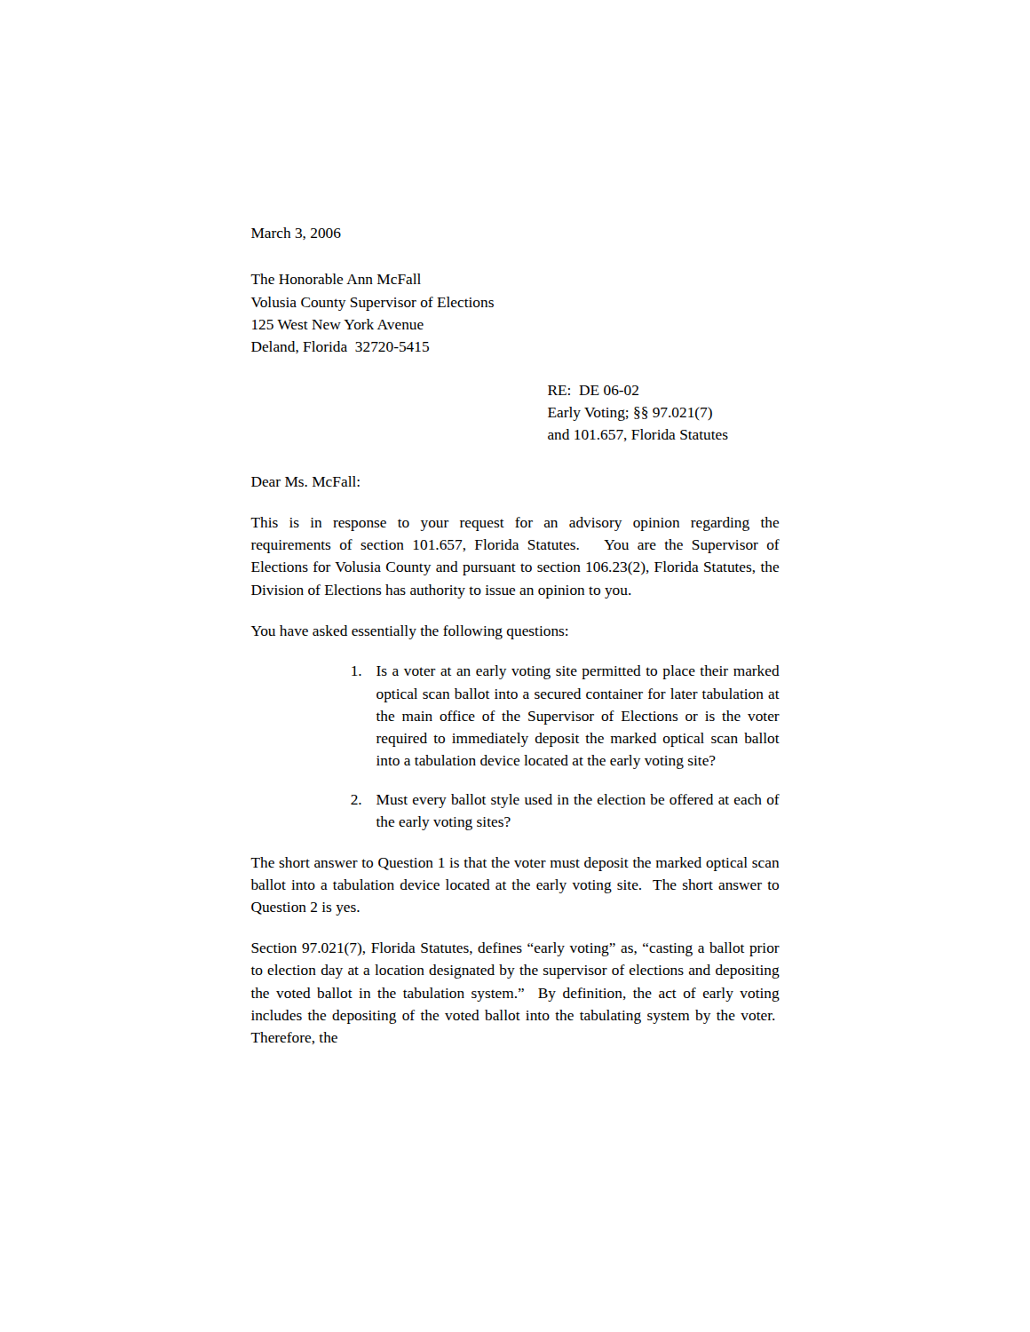March 3, 2006
The Honorable Ann McFall
Volusia County Supervisor of Elections
125 West New York Avenue
Deland, Florida 32720-5415
RE: DE 06-02
Early Voting; §§ 97.021(7)
and 101.657, Florida Statutes
Dear Ms. McFall:
This is in response to your request for an advisory opinion regarding the requirements of section 101.657, Florida Statutes. You are the Supervisor of Elections for Volusia County and pursuant to section 106.23(2), Florida Statutes, the Division of Elections has authority to issue an opinion to you.
You have asked essentially the following questions:
Is a voter at an early voting site permitted to place their marked optical scan ballot into a secured container for later tabulation at the main office of the Supervisor of Elections or is the voter required to immediately deposit the marked optical scan ballot into a tabulation device located at the early voting site?
Must every ballot style used in the election be offered at each of the early voting sites?
The short answer to Question 1 is that the voter must deposit the marked optical scan ballot into a tabulation device located at the early voting site. The short answer to Question 2 is yes.
Section 97.021(7), Florida Statutes, defines “early voting” as, “casting a ballot prior to election day at a location designated by the supervisor of elections and depositing the voted ballot in the tabulation system.” By definition, the act of early voting includes the depositing of the voted ballot into the tabulating system by the voter. Therefore, the